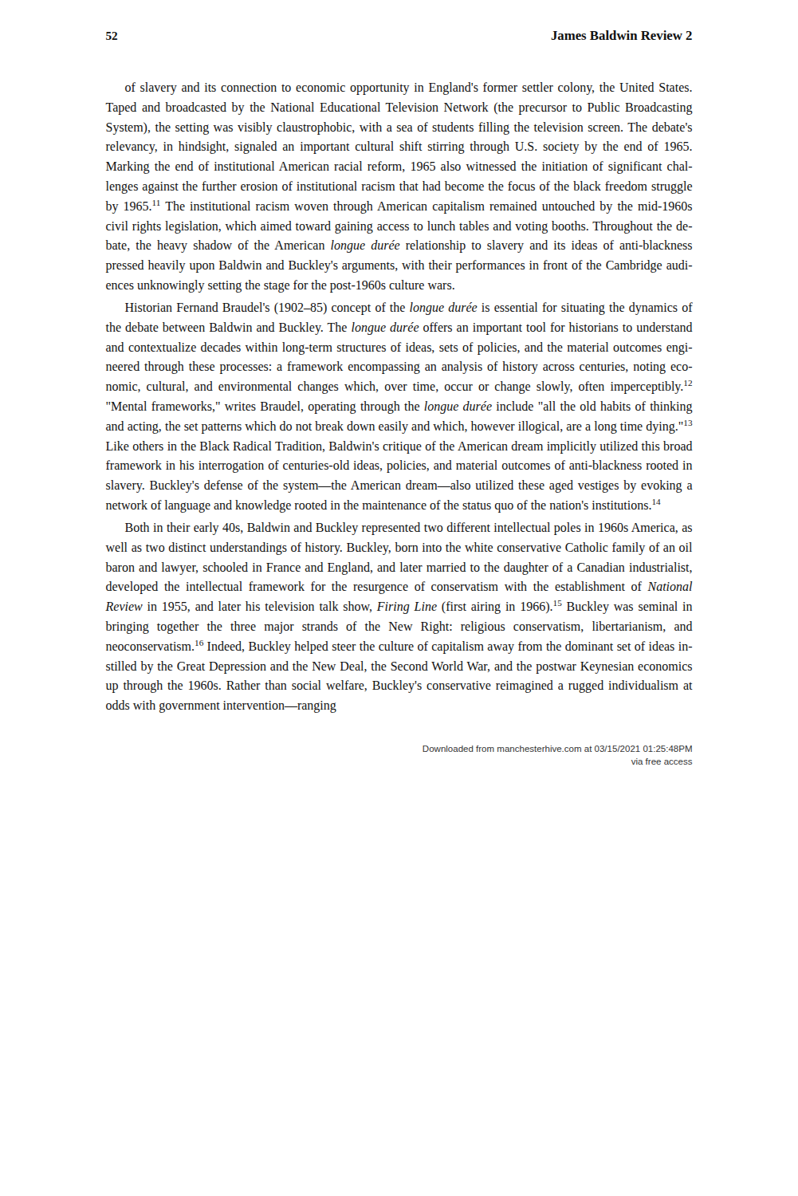52 James Baldwin Review 2
of slavery and its connection to economic opportunity in England's former settler colony, the United States. Taped and broadcasted by the National Educational Television Network (the precursor to Public Broadcasting System), the setting was visibly claustrophobic, with a sea of students filling the television screen. The debate's relevancy, in hindsight, signaled an important cultural shift stirring through U.S. society by the end of 1965. Marking the end of institutional American racial reform, 1965 also witnessed the initiation of significant challenges against the further erosion of institutional racism that had become the focus of the black freedom struggle by 1965.11 The institutional racism woven through American capitalism remained untouched by the mid-1960s civil rights legislation, which aimed toward gaining access to lunch tables and voting booths. Throughout the debate, the heavy shadow of the American longue durée relationship to slavery and its ideas of anti-blackness pressed heavily upon Baldwin and Buckley's arguments, with their performances in front of the Cambridge audiences unknowingly setting the stage for the post-1960s culture wars.
Historian Fernand Braudel's (1902–85) concept of the longue durée is essential for situating the dynamics of the debate between Baldwin and Buckley. The longue durée offers an important tool for historians to understand and contextualize decades within long-term structures of ideas, sets of policies, and the material outcomes engineered through these processes: a framework encompassing an analysis of history across centuries, noting economic, cultural, and environmental changes which, over time, occur or change slowly, often imperceptibly.12 "Mental frameworks," writes Braudel, operating through the longue durée include "all the old habits of thinking and acting, the set patterns which do not break down easily and which, however illogical, are a long time dying."13 Like others in the Black Radical Tradition, Baldwin's critique of the American dream implicitly utilized this broad framework in his interrogation of centuries-old ideas, policies, and material outcomes of anti-blackness rooted in slavery. Buckley's defense of the system—the American dream—also utilized these aged vestiges by evoking a network of language and knowledge rooted in the maintenance of the status quo of the nation's institutions.14
Both in their early 40s, Baldwin and Buckley represented two different intellectual poles in 1960s America, as well as two distinct understandings of history. Buckley, born into the white conservative Catholic family of an oil baron and lawyer, schooled in France and England, and later married to the daughter of a Canadian industrialist, developed the intellectual framework for the resurgence of conservatism with the establishment of National Review in 1955, and later his television talk show, Firing Line (first airing in 1966).15 Buckley was seminal in bringing together the three major strands of the New Right: religious conservatism, libertarianism, and neoconservatism.16 Indeed, Buckley helped steer the culture of capitalism away from the dominant set of ideas instilled by the Great Depression and the New Deal, the Second World War, and the postwar Keynesian economics up through the 1960s. Rather than social welfare, Buckley's conservative reimagined a rugged individualism at odds with government intervention—ranging
Downloaded from manchesterhive.com at 03/15/2021 01:25:48PM
via free access